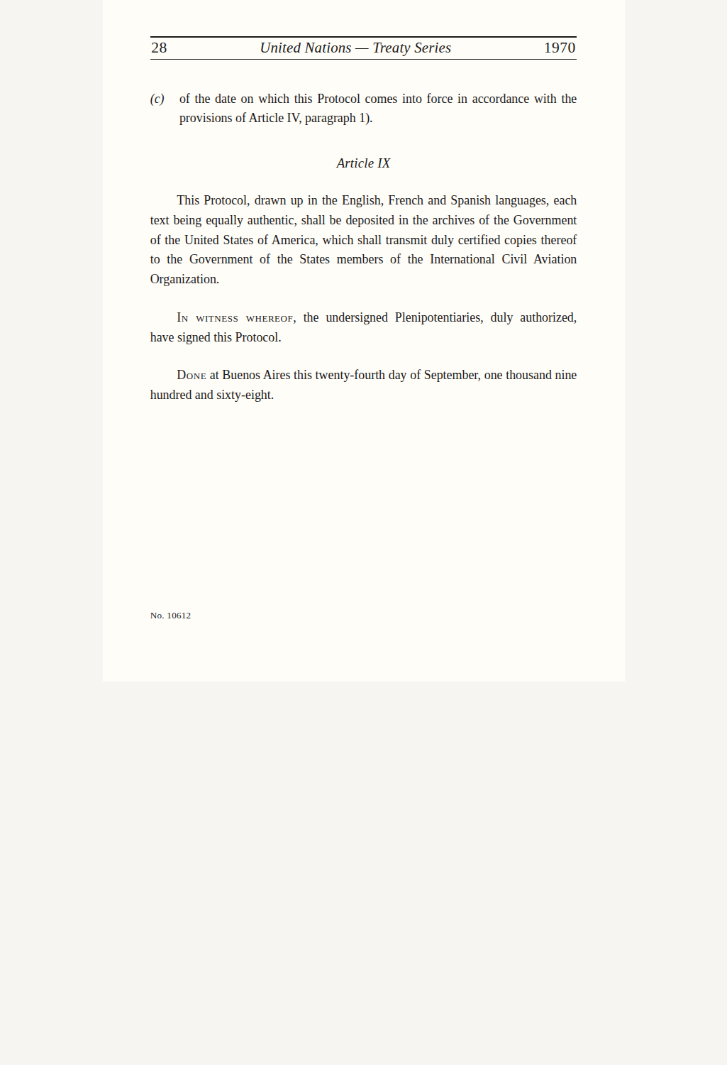28 United Nations — Treaty Series 1970
(c) of the date on which this Protocol comes into force in accordance with the provisions of Article IV, paragraph 1).
Article IX
This Protocol, drawn up in the English, French and Spanish languages, each text being equally authentic, shall be deposited in the archives of the Government of the United States of America, which shall transmit duly certified copies thereof to the Government of the States members of the International Civil Aviation Organization.
In witness whereof, the undersigned Plenipotentiaries, duly authorized, have signed this Protocol.
Done at Buenos Aires this twenty-fourth day of September, one thousand nine hundred and sixty-eight.
No. 10612